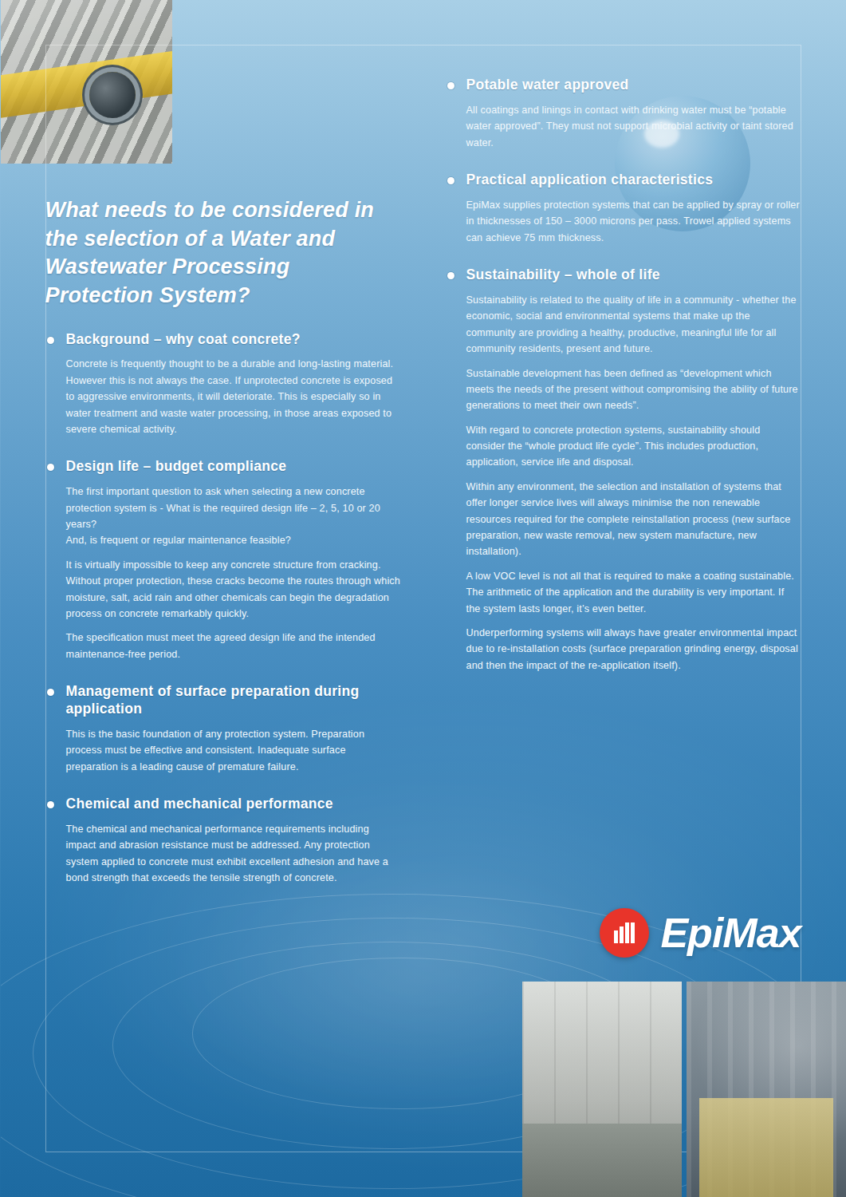What needs to be considered in the selection of a Water and Wastewater Processing Protection System?
Background – why coat concrete?
Concrete is frequently thought to be a durable and long-lasting material. However this is not always the case. If unprotected concrete is exposed to aggressive environments, it will deteriorate. This is especially so in water treatment and waste water processing, in those areas exposed to severe chemical activity.
Design life – budget compliance
The first important question to ask when selecting a new concrete protection system is - What is the required design life – 2, 5, 10 or 20 years?
And, is frequent or regular maintenance feasible?
It is virtually impossible to keep any concrete structure from cracking. Without proper protection, these cracks become the routes through which moisture, salt, acid rain and other chemicals can begin the degradation process on concrete remarkably quickly.
The specification must meet the agreed design life and the intended maintenance-free period.
Management of surface preparation during application
This is the basic foundation of any protection system. Preparation process must be effective and consistent. Inadequate surface preparation is a leading cause of premature failure.
Chemical and mechanical performance
The chemical and mechanical performance requirements including impact and abrasion resistance must be addressed. Any protection system applied to concrete must exhibit excellent adhesion and have a bond strength that exceeds the tensile strength of concrete.
Potable water approved
All coatings and linings in contact with drinking water must be “potable water approved”. They must not support microbial activity or taint stored water.
Practical application characteristics
EpiMax supplies protection systems that can be applied by spray or roller in thicknesses of 150 – 3000 microns per pass. Trowel applied systems can achieve 75 mm thickness.
Sustainability – whole of life
Sustainability is related to the quality of life in a community - whether the economic, social and environmental systems that make up the community are providing a healthy, productive, meaningful life for all community residents, present and future.
Sustainable development has been defined as “development which meets the needs of the present without compromising the ability of future generations to meet their own needs”.
With regard to concrete protection systems, sustainability should consider the “whole product life cycle”. This includes production, application, service life and disposal.
Within any environment, the selection and installation of systems that offer longer service lives will always minimise the non renewable resources required for the complete reinstallation process (new surface preparation, new waste removal, new system manufacture, new installation).
A low VOC level is not all that is required to make a coating sustainable. The arithmetic of the application and the durability is very important. If the system lasts longer, it’s even better.
Underperforming systems will always have greater environmental impact due to re-installation costs (surface preparation grinding energy, disposal and then the impact of the re-application itself).
EpiMax